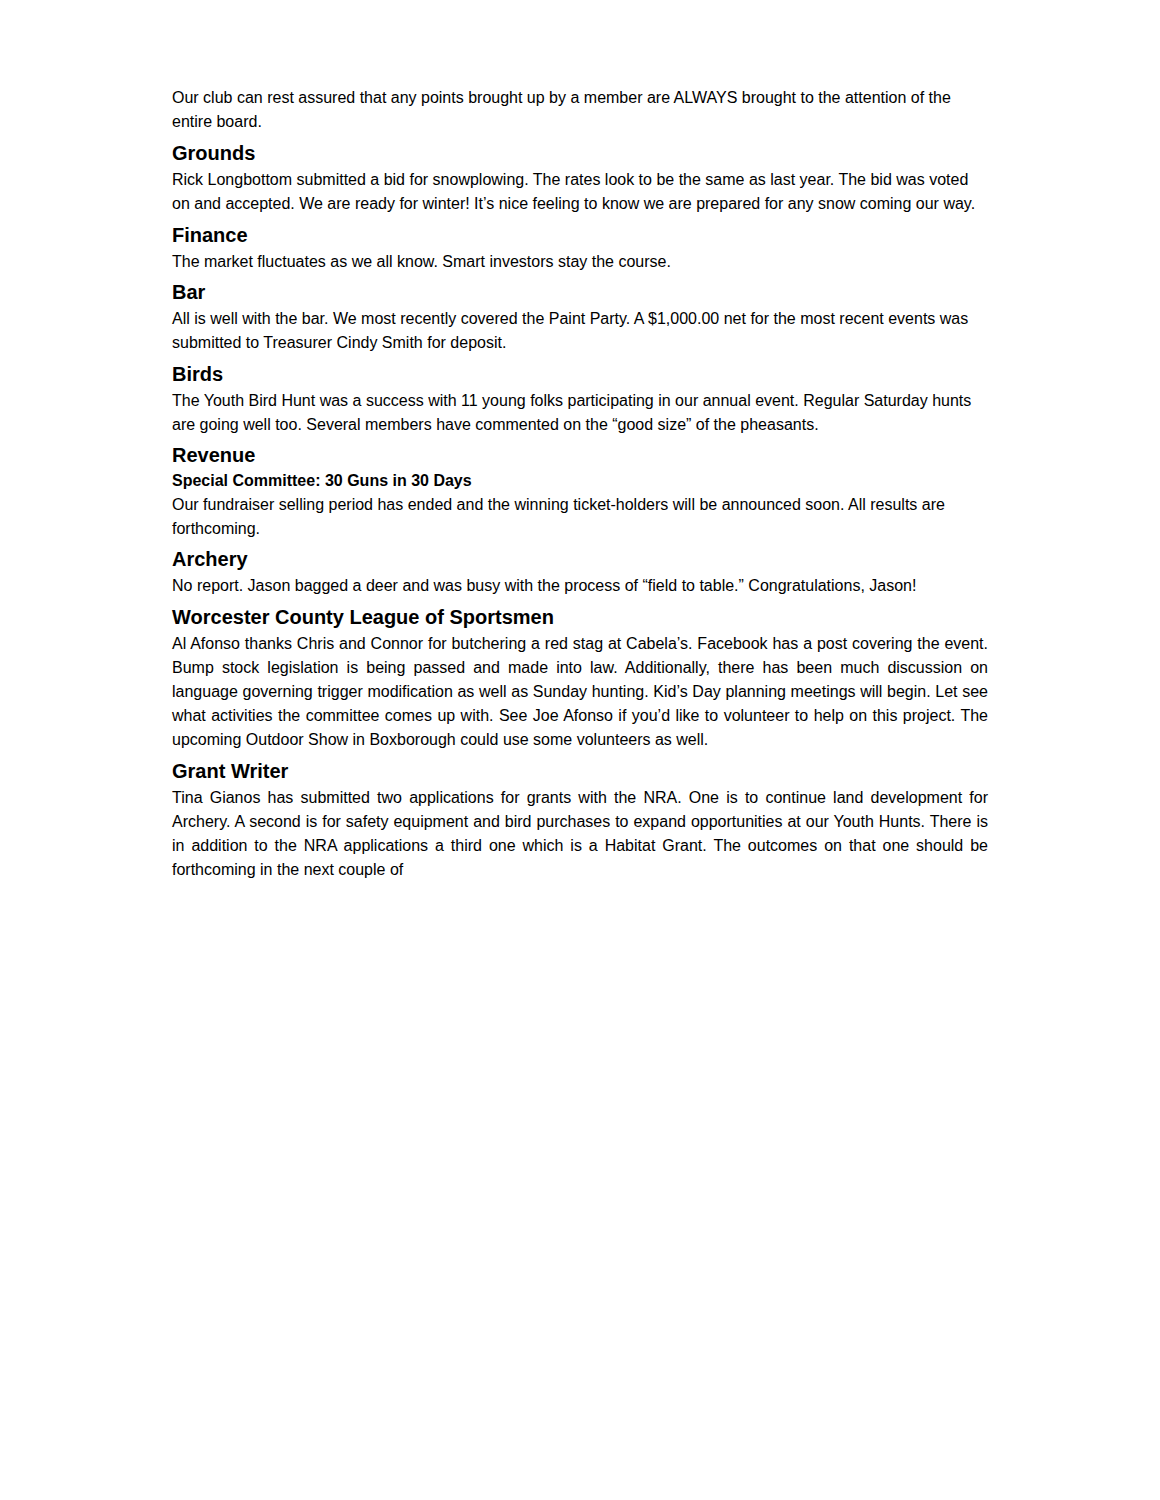Our club can rest assured that any points brought up by a member are ALWAYS brought to the attention of the entire board.
Grounds
Rick Longbottom submitted a bid for snowplowing. The rates look to be the same as last year. The bid was voted on and accepted. We are ready for winter! It’s nice feeling to know we are prepared for any snow coming our way.
Finance
The market fluctuates as we all know. Smart investors stay the course.
Bar
All is well with the bar. We most recently covered the Paint Party. A $1,000.00 net for the most recent events was submitted to Treasurer Cindy Smith for deposit.
Birds
The Youth Bird Hunt was a success with 11 young folks participating in our annual event. Regular Saturday hunts are going well too. Several members have commented on the “good size” of the pheasants.
Revenue
Special Committee: 30 Guns in 30 Days
Our fundraiser selling period has ended and the winning ticket-holders will be announced soon. All results are forthcoming.
Archery
No report. Jason bagged a deer and was busy with the process of “field to table.” Congratulations, Jason!
Worcester County League of Sportsmen
Al Afonso thanks Chris and Connor for butchering a red stag at Cabela’s. Facebook has a post covering the event. Bump stock legislation is being passed and made into law. Additionally, there has been much discussion on language governing trigger modification as well as Sunday hunting. Kid’s Day planning meetings will begin. Let see what activities the committee comes up with. See Joe Afonso if you’d like to volunteer to help on this project. The upcoming Outdoor Show in Boxborough could use some volunteers as well.
Grant Writer
Tina Gianos has submitted two applications for grants with the NRA. One is to continue land development for Archery. A second is for safety equipment and bird purchases to expand opportunities at our Youth Hunts. There is in addition to the NRA applications a third one which is a Habitat Grant. The outcomes on that one should be forthcoming in the next couple of